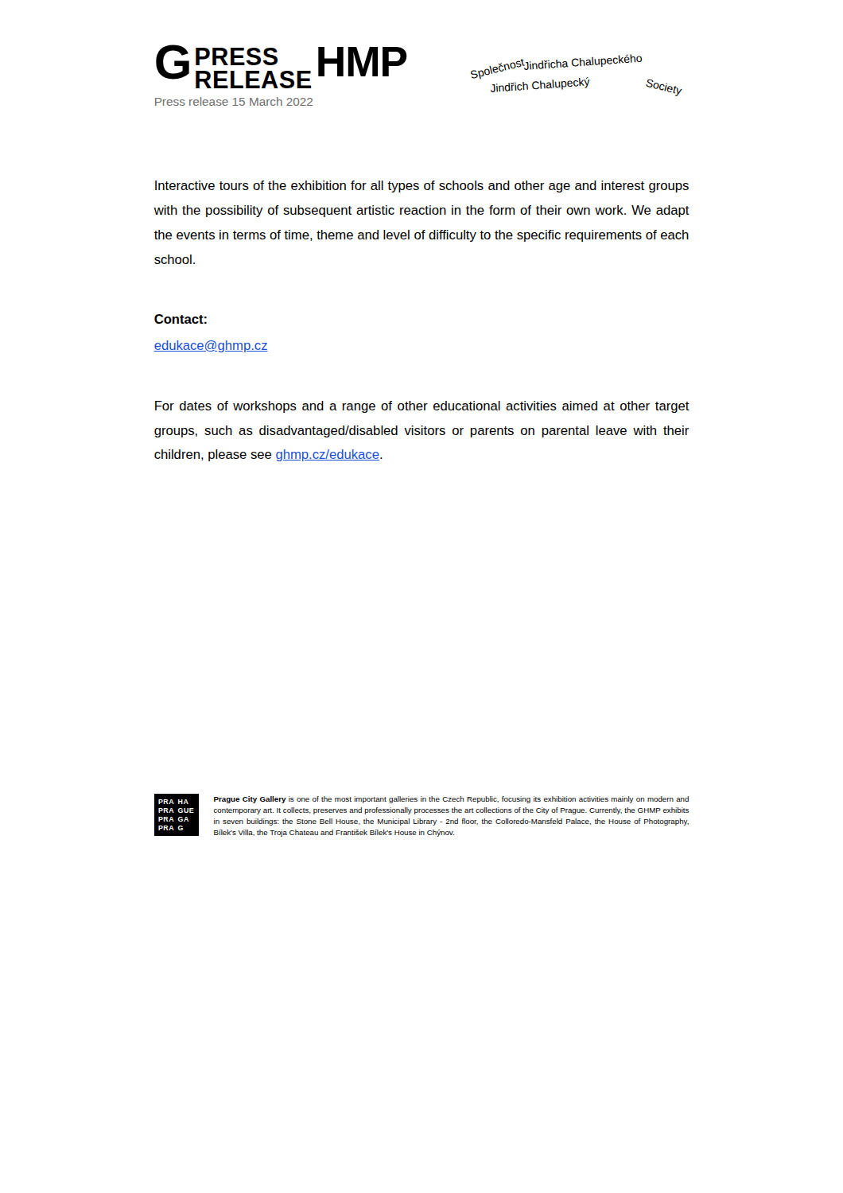G
PRESS
RELEASE
HMP
Společnost Jindřicha Chalupeckého Jindřich Chalupecký Society
Press release 15 March 2022
Interactive tours of the exhibition for all types of schools and other age and interest groups with the possibility of subsequent artistic reaction in the form of their own work. We adapt the events in terms of time, theme and level of difficulty to the specific requirements of each school.
Contact:
edukace@ghmp.cz
For dates of workshops and a range of other educational activities aimed at other target groups, such as disadvantaged/disabled visitors or parents on parental leave with their children, please see ghmp.cz/edukace.
| PRA | HA |
| PRA | GUE |
| PRA | GA |
| PRA | G |
Prague City Gallery is one of the most important galleries in the Czech Republic, focusing its exhibition activities mainly on modern and contemporary art. It collects, preserves and professionally processes the art collections of the City of Prague. Currently, the GHMP exhibits in seven buildings: the Stone Bell House, the Municipal Library - 2nd floor, the Colloredo-Mansfeld Palace, the House of Photography, Bílek's Villa, the Troja Chateau and František Bílek's House in Chýnov.